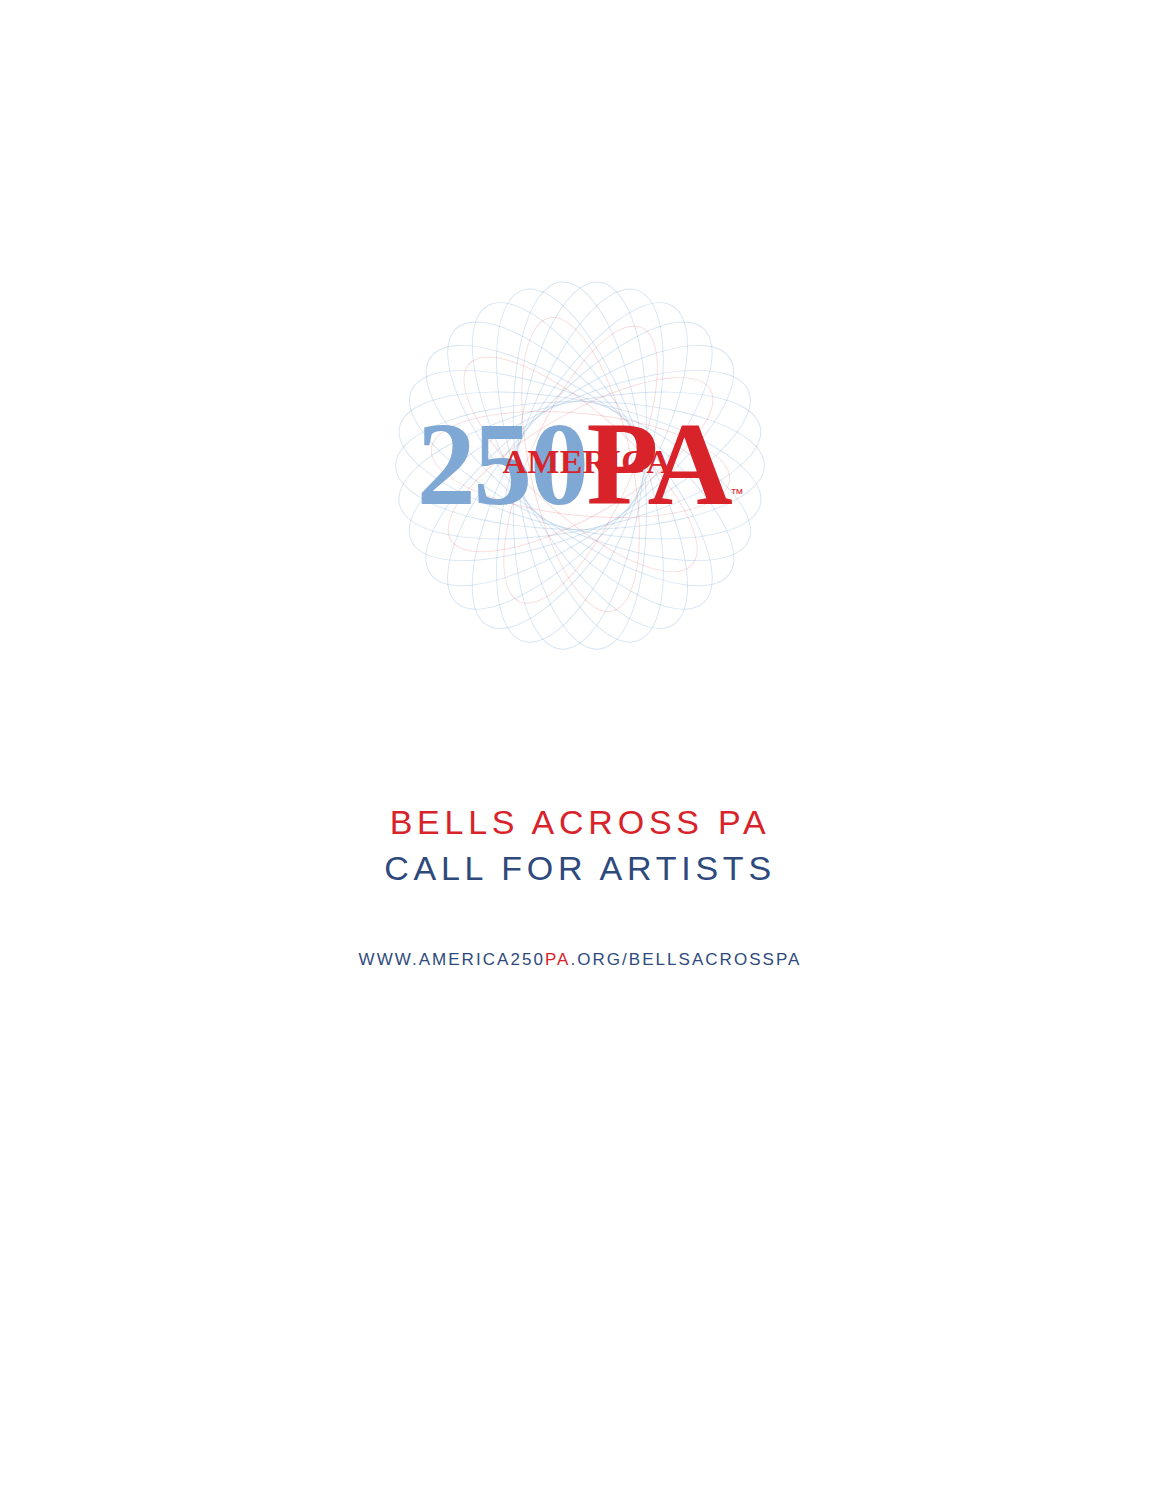250 PA™ AMERICA
BELLS ACROSS PA
CALL FOR ARTISTS
WWW.AMERICA250PA.ORG/BELLSACROSSPA